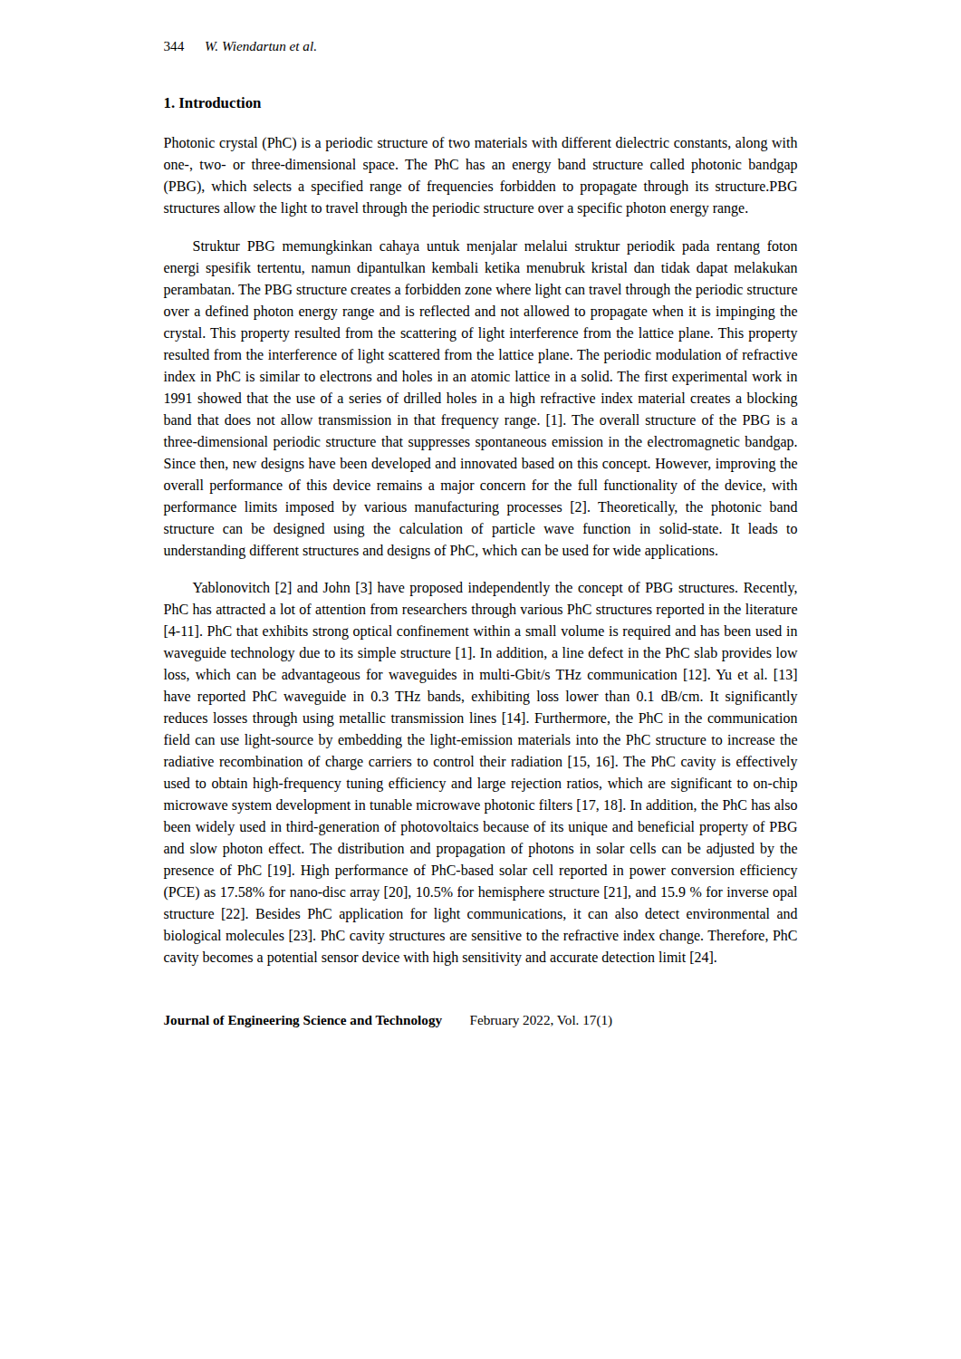344 W. Wiendartun et al.
1. Introduction
Photonic crystal (PhC) is a periodic structure of two materials with different dielectric constants, along with one-, two- or three-dimensional space. The PhC has an energy band structure called photonic bandgap (PBG), which selects a specified range of frequencies forbidden to propagate through its structure.PBG structures allow the light to travel through the periodic structure over a specific photon energy range.
Struktur PBG memungkinkan cahaya untuk menjalar melalui struktur periodik pada rentang foton energi spesifik tertentu, namun dipantulkan kembali ketika menubruk kristal dan tidak dapat melakukan perambatan. The PBG structure creates a forbidden zone where light can travel through the periodic structure over a defined photon energy range and is reflected and not allowed to propagate when it is impinging the crystal. This property resulted from the scattering of light interference from the lattice plane. This property resulted from the interference of light scattered from the lattice plane. The periodic modulation of refractive index in PhC is similar to electrons and holes in an atomic lattice in a solid. The first experimental work in 1991 showed that the use of a series of drilled holes in a high refractive index material creates a blocking band that does not allow transmission in that frequency range. [1]. The overall structure of the PBG is a three-dimensional periodic structure that suppresses spontaneous emission in the electromagnetic bandgap. Since then, new designs have been developed and innovated based on this concept. However, improving the overall performance of this device remains a major concern for the full functionality of the device, with performance limits imposed by various manufacturing processes [2]. Theoretically, the photonic band structure can be designed using the calculation of particle wave function in solid-state. It leads to understanding different structures and designs of PhC, which can be used for wide applications.
Yablonovitch [2] and John [3] have proposed independently the concept of PBG structures. Recently, PhC has attracted a lot of attention from researchers through various PhC structures reported in the literature [4-11]. PhC that exhibits strong optical confinement within a small volume is required and has been used in waveguide technology due to its simple structure [1]. In addition, a line defect in the PhC slab provides low loss, which can be advantageous for waveguides in multi-Gbit/s THz communication [12]. Yu et al. [13] have reported PhC waveguide in 0.3 THz bands, exhibiting loss lower than 0.1 dB/cm. It significantly reduces losses through using metallic transmission lines [14]. Furthermore, the PhC in the communication field can use light-source by embedding the light-emission materials into the PhC structure to increase the radiative recombination of charge carriers to control their radiation [15, 16]. The PhC cavity is effectively used to obtain high-frequency tuning efficiency and large rejection ratios, which are significant to on-chip microwave system development in tunable microwave photonic filters [17, 18]. In addition, the PhC has also been widely used in third-generation of photovoltaics because of its unique and beneficial property of PBG and slow photon effect. The distribution and propagation of photons in solar cells can be adjusted by the presence of PhC [19]. High performance of PhC-based solar cell reported in power conversion efficiency (PCE) as 17.58% for nano-disc array [20], 10.5% for hemisphere structure [21], and 15.9 % for inverse opal structure [22]. Besides PhC application for light communications, it can also detect environmental and biological molecules [23]. PhC cavity structures are sensitive to the refractive index change. Therefore, PhC cavity becomes a potential sensor device with high sensitivity and accurate detection limit [24].
Journal of Engineering Science and Technology February 2022, Vol. 17(1)